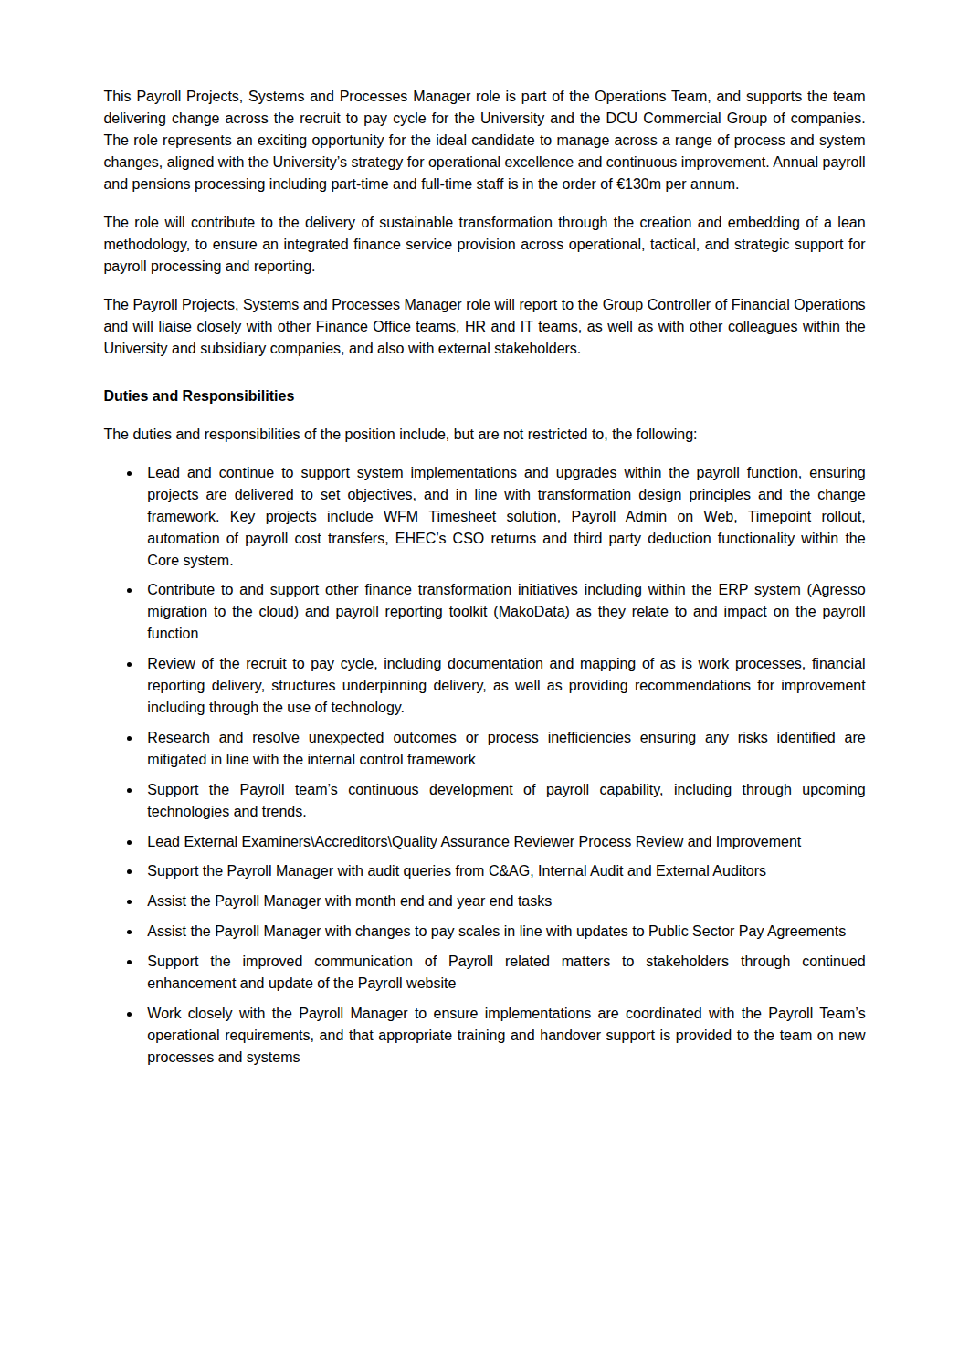This Payroll Projects, Systems and Processes Manager role is part of the Operations Team, and supports the team delivering change across the recruit to pay cycle for the University and the DCU Commercial Group of companies. The role represents an exciting opportunity for the ideal candidate to manage across a range of process and system changes, aligned with the University’s strategy for operational excellence and continuous improvement. Annual payroll and pensions processing including part-time and full-time staff is in the order of €130m per annum.
The role will contribute to the delivery of sustainable transformation through the creation and embedding of a lean methodology, to ensure an integrated finance service provision across operational, tactical, and strategic support for payroll processing and reporting.
The Payroll Projects, Systems and Processes Manager role will report to the Group Controller of Financial Operations and will liaise closely with other Finance Office teams, HR and IT teams, as well as with other colleagues within the University and subsidiary companies, and also with external stakeholders.
Duties and Responsibilities
The duties and responsibilities of the position include, but are not restricted to, the following:
Lead and continue to support system implementations and upgrades within the payroll function, ensuring projects are delivered to set objectives, and in line with transformation design principles and the change framework. Key projects include WFM Timesheet solution, Payroll Admin on Web, Timepoint rollout, automation of payroll cost transfers, EHEC’s CSO returns and third party deduction functionality within the Core system.
Contribute to and support other finance transformation initiatives including within the ERP system (Agresso migration to the cloud) and payroll reporting toolkit (MakoData) as they relate to and impact on the payroll function
Review of the recruit to pay cycle, including documentation and mapping of as is work processes, financial reporting delivery, structures underpinning delivery, as well as providing recommendations for improvement including through the use of technology.
Research and resolve unexpected outcomes or process inefficiencies ensuring any risks identified are mitigated in line with the internal control framework
Support the Payroll team’s continuous development of payroll capability, including through upcoming technologies and trends.
Lead External Examiners\Accreditors\Quality Assurance Reviewer Process Review and Improvement
Support the Payroll Manager with audit queries from C&AG, Internal Audit and External Auditors
Assist the Payroll Manager with month end and year end tasks
Assist the Payroll Manager with changes to pay scales in line with updates to Public Sector Pay Agreements
Support the improved communication of Payroll related matters to stakeholders through continued enhancement and update of the Payroll website
Work closely with the Payroll Manager to ensure implementations are coordinated with the Payroll Team’s operational requirements, and that appropriate training and handover support is provided to the team on new processes and systems